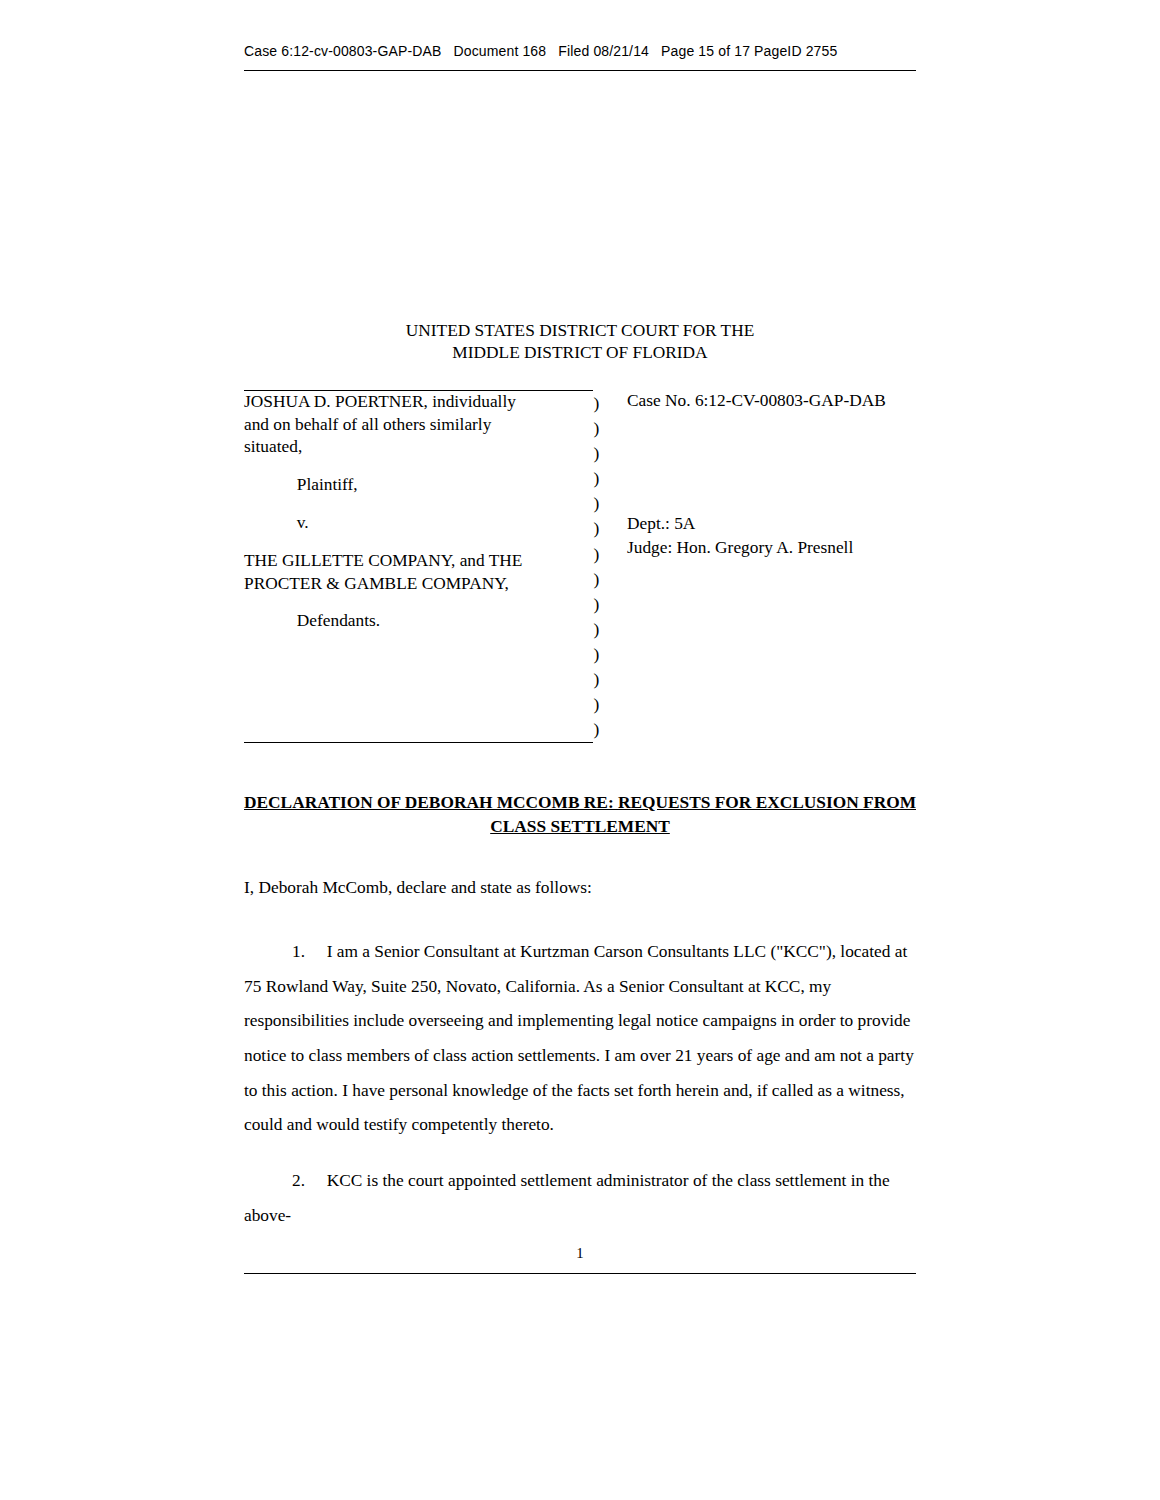Case 6:12-cv-00803-GAP-DAB Document 168 Filed 08/21/14 Page 15 of 17 PageID 2755
UNITED STATES DISTRICT COURT FOR THE MIDDLE DISTRICT OF FLORIDA
| JOSHUA D. POERTNER, individually and on behalf of all others similarly situated, Plaintiff, v. THE GILLETTE COMPANY, and THE PROCTER & GAMBLE COMPANY, Defendants. | ) ) ) ) ) ) ) ) ) ) ) ) ) ) | Case No. 6:12-CV-00803-GAP-DAB Dept.: 5A Judge: Hon. Gregory A. Presnell |
DECLARATION OF DEBORAH MCCOMB RE: REQUESTS FOR EXCLUSION FROM
CLASS SETTLEMENT
I, Deborah McComb, declare and state as follows:
1. I am a Senior Consultant at Kurtzman Carson Consultants LLC ("KCC"), located at 75 Rowland Way, Suite 250, Novato, California. As a Senior Consultant at KCC, my responsibilities include overseeing and implementing legal notice campaigns in order to provide notice to class members of class action settlements. I am over 21 years of age and am not a party to this action. I have personal knowledge of the facts set forth herein and, if called as a witness, could and would testify competently thereto.
2. KCC is the court appointed settlement administrator of the class settlement in the above-
1